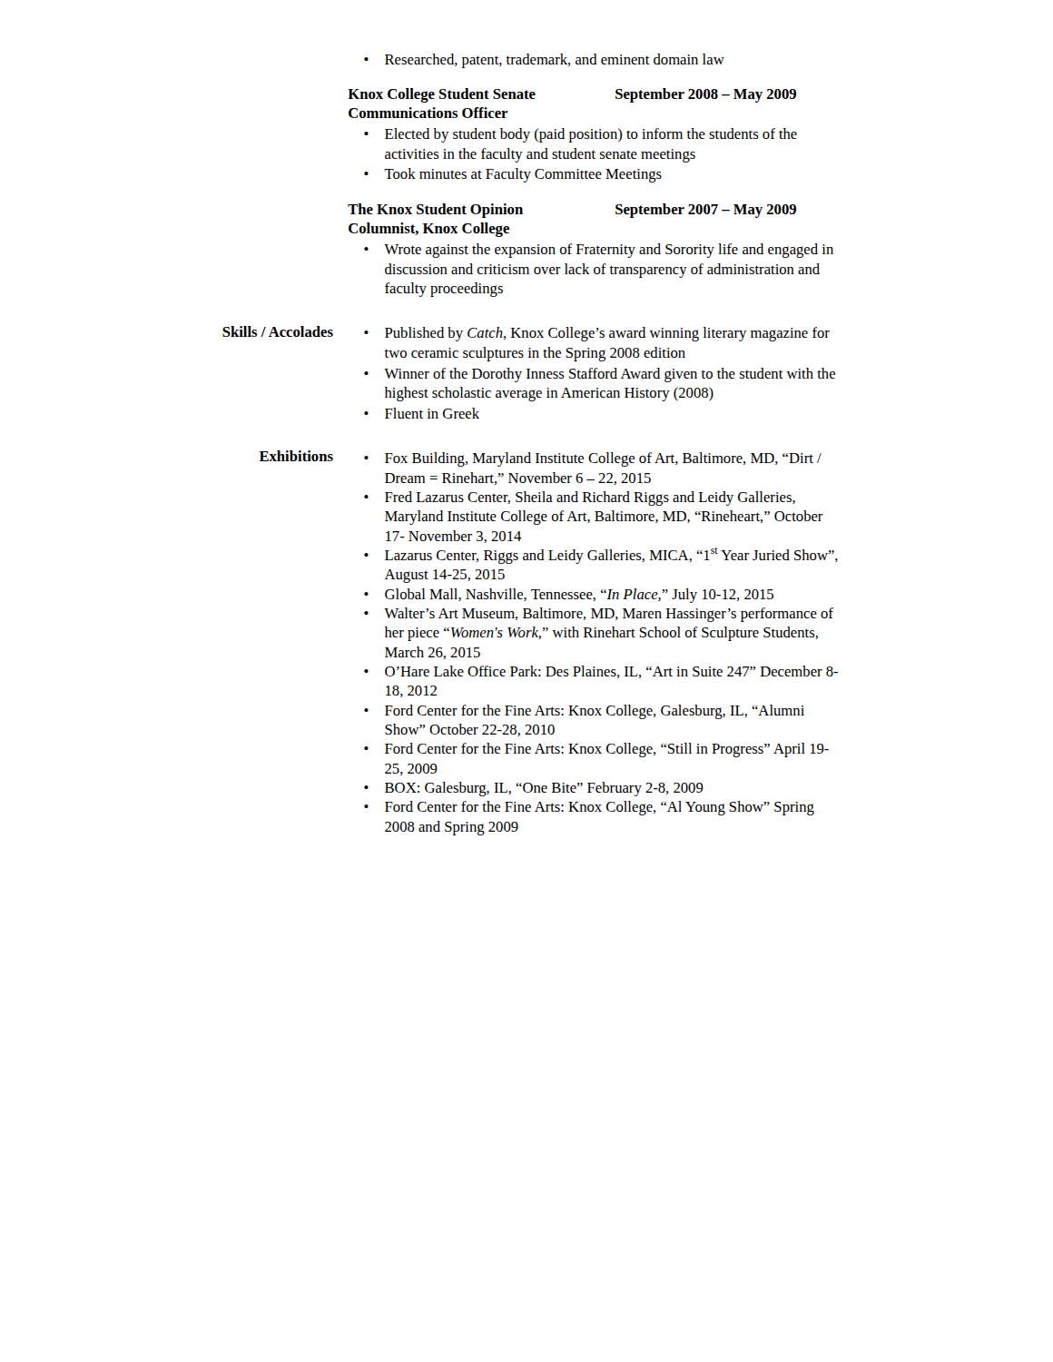Researched, patent, trademark, and eminent domain law
Knox College Student Senate Communications Officer September 2008 – May 2009
Elected by student body (paid position) to inform the students of the activities in the faculty and student senate meetings
Took minutes at Faculty Committee Meetings
The Knox Student Opinion Columnist, Knox College September 2007 – May 2009
Wrote against the expansion of Fraternity and Sorority life and engaged in discussion and criticism over lack of transparency of administration and faculty proceedings
Skills / Accolades
Published by Catch, Knox College’s award winning literary magazine for two ceramic sculptures in the Spring 2008 edition
Winner of the Dorothy Inness Stafford Award given to the student with the highest scholastic average in American History (2008)
Fluent in Greek
Exhibitions
Fox Building, Maryland Institute College of Art, Baltimore, MD, “Dirt / Dream = Rinehart,” November 6 – 22, 2015
Fred Lazarus Center, Sheila and Richard Riggs and Leidy Galleries, Maryland Institute College of Art, Baltimore, MD, “Rineheart,” October 17- November 3, 2014
Lazarus Center, Riggs and Leidy Galleries, MICA, “1st Year Juried Show”, August 14-25, 2015
Global Mall, Nashville, Tennessee, “In Place,” July 10-12, 2015
Walter’s Art Museum, Baltimore, MD, Maren Hassinger’s performance of her piece “Women's Work,” with Rinehart School of Sculpture Students, March 26, 2015
O’Hare Lake Office Park: Des Plaines, IL, “Art in Suite 247” December 8-18, 2012
Ford Center for the Fine Arts: Knox College, Galesburg, IL, “Alumni Show” October 22-28, 2010
Ford Center for the Fine Arts: Knox College, “Still in Progress” April 19-25, 2009
BOX: Galesburg, IL, “One Bite” February 2-8, 2009
Ford Center for the Fine Arts: Knox College, “Al Young Show” Spring 2008 and Spring 2009